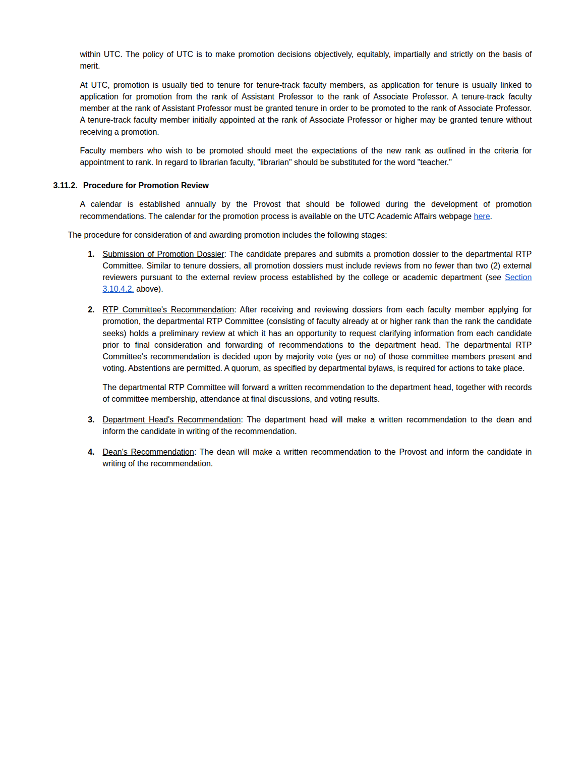within UTC. The policy of UTC is to make promotion decisions objectively, equitably, impartially and strictly on the basis of merit.
At UTC, promotion is usually tied to tenure for tenure-track faculty members, as application for tenure is usually linked to application for promotion from the rank of Assistant Professor to the rank of Associate Professor. A tenure-track faculty member at the rank of Assistant Professor must be granted tenure in order to be promoted to the rank of Associate Professor. A tenure-track faculty member initially appointed at the rank of Associate Professor or higher may be granted tenure without receiving a promotion.
Faculty members who wish to be promoted should meet the expectations of the new rank as outlined in the criteria for appointment to rank. In regard to librarian faculty, "librarian" should be substituted for the word "teacher."
3.11.2. Procedure for Promotion Review
A calendar is established annually by the Provost that should be followed during the development of promotion recommendations. The calendar for the promotion process is available on the UTC Academic Affairs webpage here.
The procedure for consideration of and awarding promotion includes the following stages:
Submission of Promotion Dossier: The candidate prepares and submits a promotion dossier to the departmental RTP Committee. Similar to tenure dossiers, all promotion dossiers must include reviews from no fewer than two (2) external reviewers pursuant to the external review process established by the college or academic department (see Section 3.10.4.2. above).
RTP Committee's Recommendation: After receiving and reviewing dossiers from each faculty member applying for promotion, the departmental RTP Committee (consisting of faculty already at or higher rank than the rank the candidate seeks) holds a preliminary review at which it has an opportunity to request clarifying information from each candidate prior to final consideration and forwarding of recommendations to the department head. The departmental RTP Committee's recommendation is decided upon by majority vote (yes or no) of those committee members present and voting. Abstentions are permitted. A quorum, as specified by departmental bylaws, is required for actions to take place.
The departmental RTP Committee will forward a written recommendation to the department head, together with records of committee membership, attendance at final discussions, and voting results.
Department Head's Recommendation: The department head will make a written recommendation to the dean and inform the candidate in writing of the recommendation.
Dean's Recommendation: The dean will make a written recommendation to the Provost and inform the candidate in writing of the recommendation.